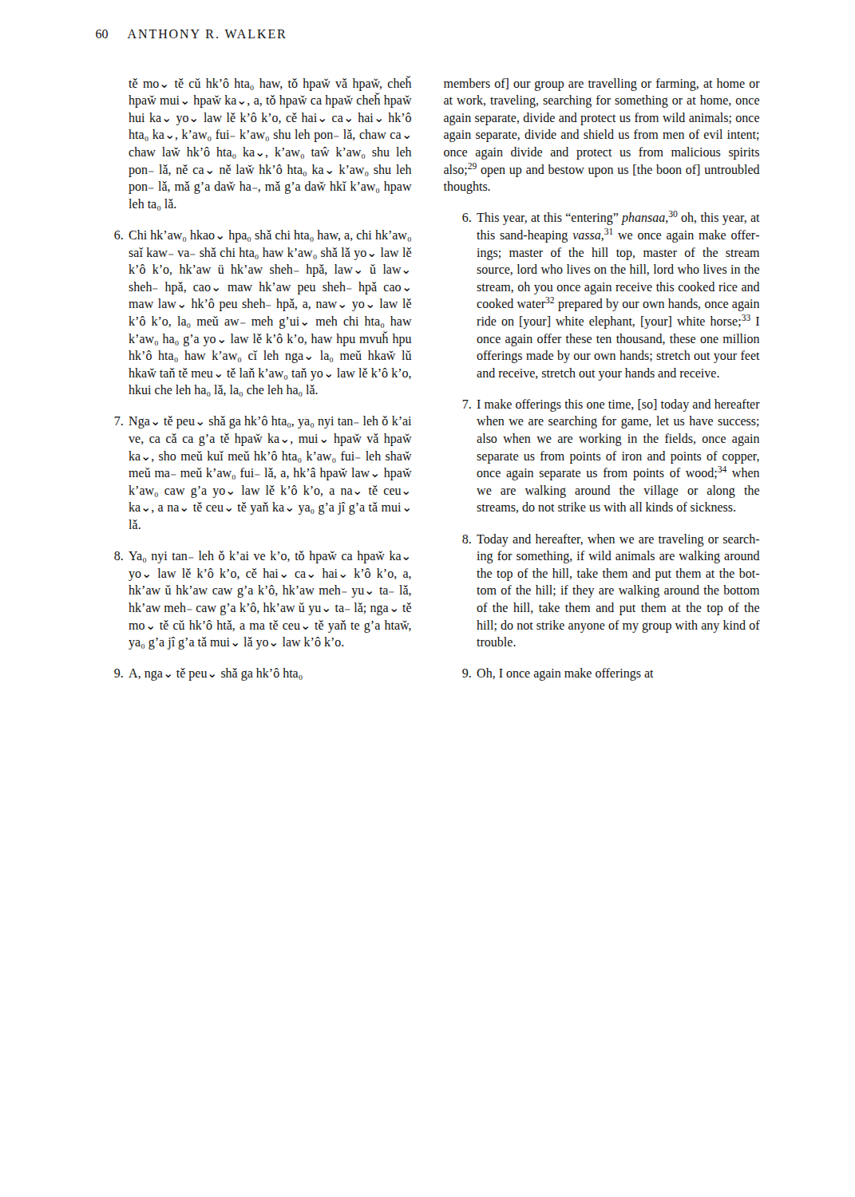60 ANTHONY R. WALKER
tě mo⌄ tě cǔ hk’ô hta₀ haw, tǒ hpaw̌ vǎ hpaw̌, cheȟ hpaw̌ mui⌄ hpaw̌ ka⌄, a, tǒ hpaw̌ ca hpaw̌ cheȟ hpaw̌ hui ka⌄ yo⌄ law lě k’ô k’o, cě hai⌄ ca⌄ hai⌄ hk’ô hta₀ ka⌄, k’aw₀ fui₋ k’aw₀ shu leh pon₋ lǎ, chaw ca⌄ chaw law̌ hk’ô hta₀ ka⌄, k’aw₀ taŵ k’aw₀ shu leh pon₋ lǎ, ně ca⌄ ně law̌ hk’ô hta₀ ka⌄ k’aw₀ shu leh pon₋ lǎ, mǎ g’a daw̌ ha₋, mǎ g’a daw̌ hkǐ k’aw₀ hpaw leh ta₀ lǎ.
6. Chi hk’aw₀ hkao⌄ hpa₀ shǎ chi hta₀ haw, a, chi hk’aw₀ saǐ kaw₋ va₋ shǎ chi hta₀ haw k’aw₀ shǎ lǎ yo⌄ law lě k’ô k’o, hk’aw ü hk’aw sheh₋ hpǎ, law⌄ ǔ law⌄ sheh₋ hpǎ, cao⌄ maw hk’aw peu sheh₋ hpǎ cao⌄ maw law⌄ hk’ô peu sheh₋ hpǎ, a, naw⌄ yo⌄ law lě k’ô k’o, la₀ meǔ aw₋ meh g’ui⌄ meh chi hta₀ haw k’aw₀ ha₀ g’a yo⌄ law lě k’ô k’o, haw hpu mvuȟ hpu hk’ô hta₀ haw k’aw₀ cǐ leh nga⌄ la₀ meǔ hkaw̌ lǔ hkaw̌ taň tě meu⌄ tě laň k’aw₀ taň yo⌄ law lě k’ô k’o, hkui che leh ha₀ lǎ, la₀ che leh ha₀ lǎ.
7. Nga⌄ tě peu⌄ shǎ ga hk’ô hta₀, ya₀ nyi tan₋ leh ǒ k’ai ve, ca cǎ ca g’a tě hpaw̌ ka⌄, mui⌄ hpaw̌ vǎ hpaw̌ ka⌄, sho meǔ kuǐ meǔ hk’ô hta₀ k’aw₀ fui₋ leh shaw̌ meǔ ma₋ meǔ k’aw₀ fui₋ lǎ, a, hk’â hpaw̌ law⌄ hpaw̌ k’aw₀ caw g’a yo⌄ law lě k’ô k’o, a na⌄ tě ceu⌄ ka⌄, a na⌄ tě ceu⌄ tě yaň ka⌄ ya₀ g’a jî g’a tǎ mui⌄ lǎ.
8. Ya₀ nyi tan₋ leh ǒ k’ai ve k’o, tǒ hpaw̌ ca hpaw̌ ka⌄ yo⌄ law lě k’ô k’o, cě hai⌄ ca⌄ hai⌄ k’ô k’o, a, hk’aw ǔ hk’aw caw g’a k’ô, hk’aw meh₋ yu⌄ ta₋ lǎ, hk’aw meh₋ caw g’a k’ô, hk’aw ǔ yu⌄ ta₋ lǎ; nga⌄ tě mo⌄ tě cǔ hk’ô htǎ, a ma tě ceu⌄ tě yaň te g’a htaw̌, ya₀ g’a jî g’a tǎ mui⌄ lǎ yo⌄ law k’ô k’o.
9. A, nga⌄ tě peu⌄ shǎ ga hk’ô hta₀
members of] our group are travelling or farming, at home or at work, traveling, searching for something or at home, once again separate, divide and protect us from wild animals; once again separate, divide and shield us from men of evil intent; once again divide and protect us from malicious spirits also;29 open up and bestow upon us [the boon of] untroubled thoughts.
6. This year, at this “entering” phansaa,30 oh, this year, at this sand-heaping vassa,31 we once again make offerings; master of the hill top, master of the stream source, lord who lives on the hill, lord who lives in the stream, oh you once again receive this cooked rice and cooked water32 prepared by our own hands, once again ride on [your] white elephant, [your] white horse;33 I once again offer these ten thousand, these one million offerings made by our own hands; stretch out your feet and receive, stretch out your hands and receive.
7. I make offerings this one time, [so] today and hereafter when we are searching for game, let us have success; also when we are working in the fields, once again separate us from points of iron and points of copper, once again separate us from points of wood;34 when we are walking around the village or along the streams, do not strike us with all kinds of sickness.
8. Today and hereafter, when we are traveling or searching for something, if wild animals are walking around the top of the hill, take them and put them at the bottom of the hill; if they are walking around the bottom of the hill, take them and put them at the top of the hill; do not strike anyone of my group with any kind of trouble.
9. Oh, I once again make offerings at